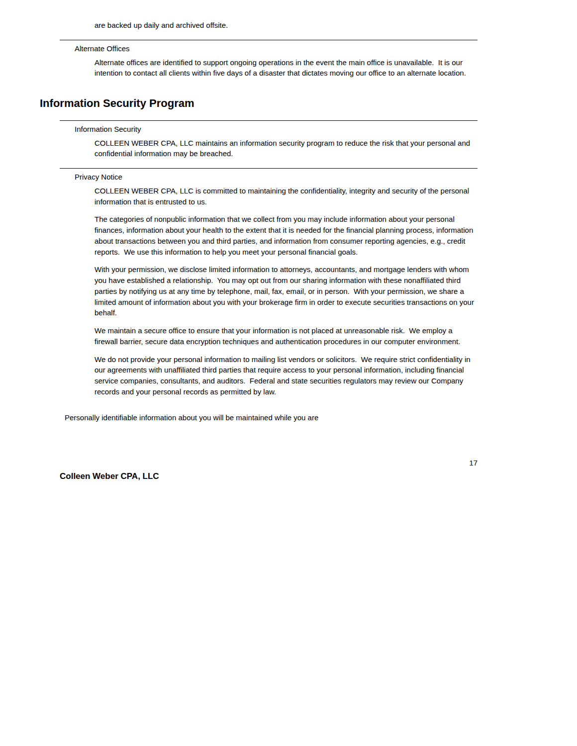are backed up daily and archived offsite.
Alternate Offices
Alternate offices are identified to support ongoing operations in the event the main office is unavailable. It is our intention to contact all clients within five days of a disaster that dictates moving our office to an alternate location.
Information Security Program
Information Security
COLLEEN WEBER CPA, LLC maintains an information security program to reduce the risk that your personal and confidential information may be breached.
Privacy Notice
COLLEEN WEBER CPA, LLC is committed to maintaining the confidentiality, integrity and security of the personal information that is entrusted to us.
The categories of nonpublic information that we collect from you may include information about your personal finances, information about your health to the extent that it is needed for the financial planning process, information about transactions between you and third parties, and information from consumer reporting agencies, e.g., credit reports. We use this information to help you meet your personal financial goals.
With your permission, we disclose limited information to attorneys, accountants, and mortgage lenders with whom you have established a relationship. You may opt out from our sharing information with these nonaffiliated third parties by notifying us at any time by telephone, mail, fax, email, or in person. With your permission, we share a limited amount of information about you with your brokerage firm in order to execute securities transactions on your behalf.
We maintain a secure office to ensure that your information is not placed at unreasonable risk. We employ a firewall barrier, secure data encryption techniques and authentication procedures in our computer environment.
We do not provide your personal information to mailing list vendors or solicitors. We require strict confidentiality in our agreements with unaffiliated third parties that require access to your personal information, including financial service companies, consultants, and auditors. Federal and state securities regulators may review our Company records and your personal records as permitted by law.
Personally identifiable information about you will be maintained while you are
17
Colleen Weber CPA, LLC